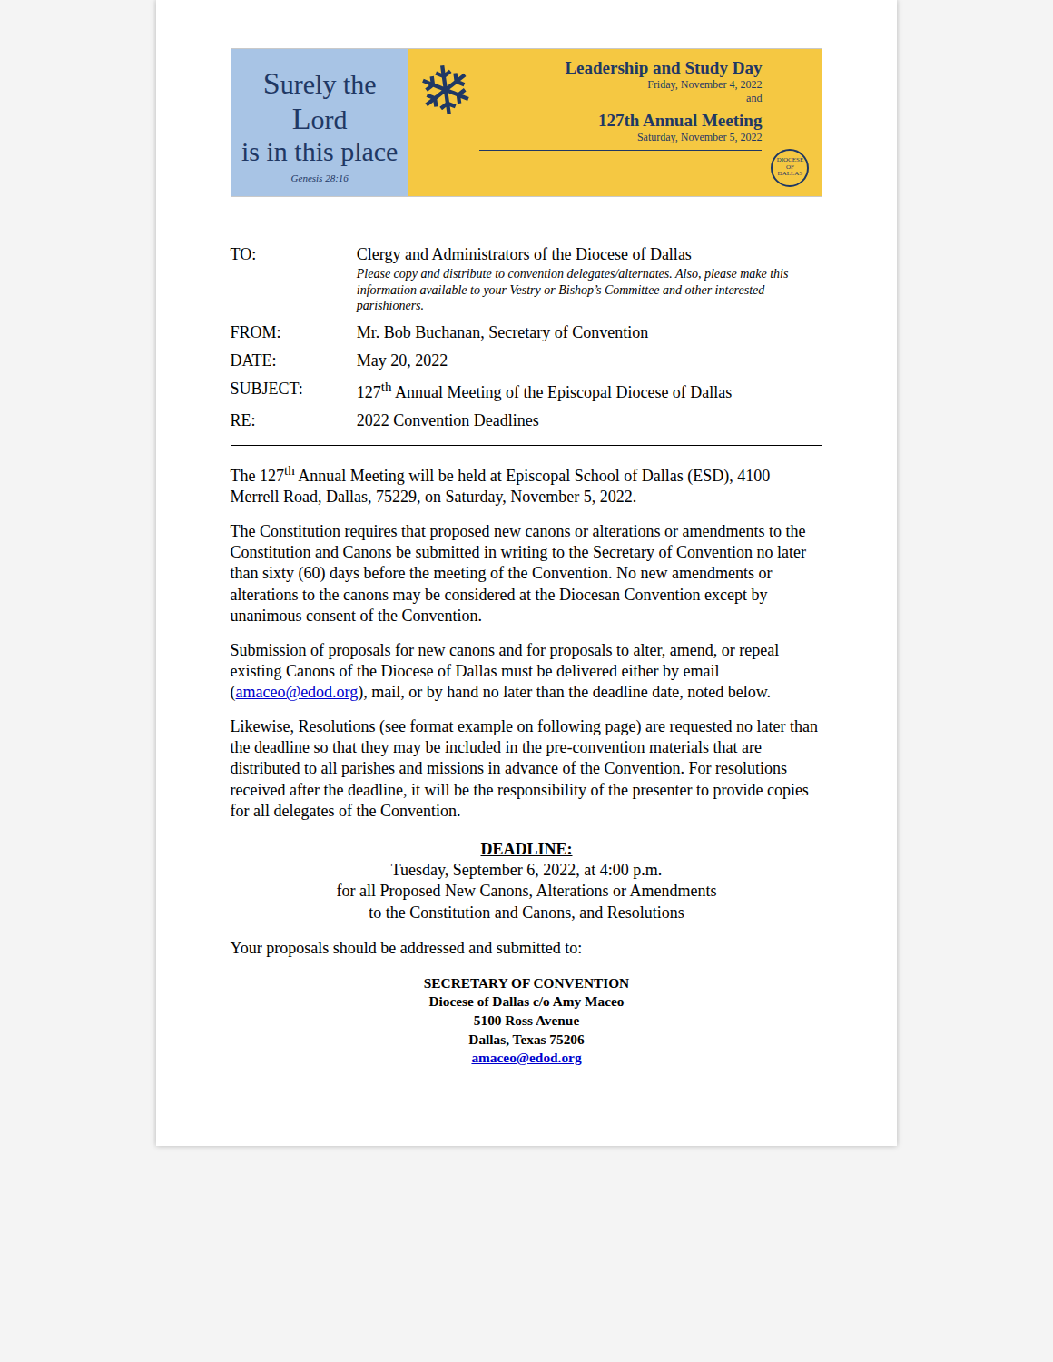Surely the
Lord
is in this place
Genesis 28:16
❄
Leadership and Study Day
Friday, November 4, 2022
and
127th Annual Meeting
Saturday, November 5, 2022
DIOCESE
OF
DALLAS
| TO: | Clergy and Administrators of the Diocese of Dallas Please copy and distribute to convention delegates/alternates. Also, please make this information available to your Vestry or Bishop’s Committee and other interested parishioners. |
| FROM: | Mr. Bob Buchanan, Secretary of Convention |
| DATE: | May 20, 2022 |
| SUBJECT: | 127 th Annual Meeting of the Episcopal Diocese of Dallas |
| RE: | 2022 Convention Deadlines |
The 127th Annual Meeting will be held at Episcopal School of Dallas (ESD), 4100 Merrell Road, Dallas, 75229, on Saturday, November 5, 2022.
The Constitution requires that proposed new canons or alterations or amendments to the Constitution and Canons be submitted in writing to the Secretary of Convention no later than sixty (60) days before the meeting of the Convention. No new amendments or alterations to the canons may be considered at the Diocesan Convention except by unanimous consent of the Convention.
Submission of proposals for new canons and for proposals to alter, amend, or repeal existing Canons of the Diocese of Dallas must be delivered either by email (amaceo@edod.org), mail, or by hand no later than the deadline date, noted below.
Likewise, Resolutions (see format example on following page) are requested no later than the deadline so that they may be included in the pre-convention materials that are distributed to all parishes and missions in advance of the Convention. For resolutions received after the deadline, it will be the responsibility of the presenter to provide copies for all delegates of the Convention.
DEADLINE:
Tuesday, September 6, 2022, at 4:00 p.m.
for all Proposed New Canons, Alterations or Amendments
to the Constitution and Canons, and Resolutions
Your proposals should be addressed and submitted to:
SECRETARY OF CONVENTION
Diocese of Dallas c/o Amy Maceo
5100 Ross Avenue
Dallas, Texas 75206
amaceo@edod.org